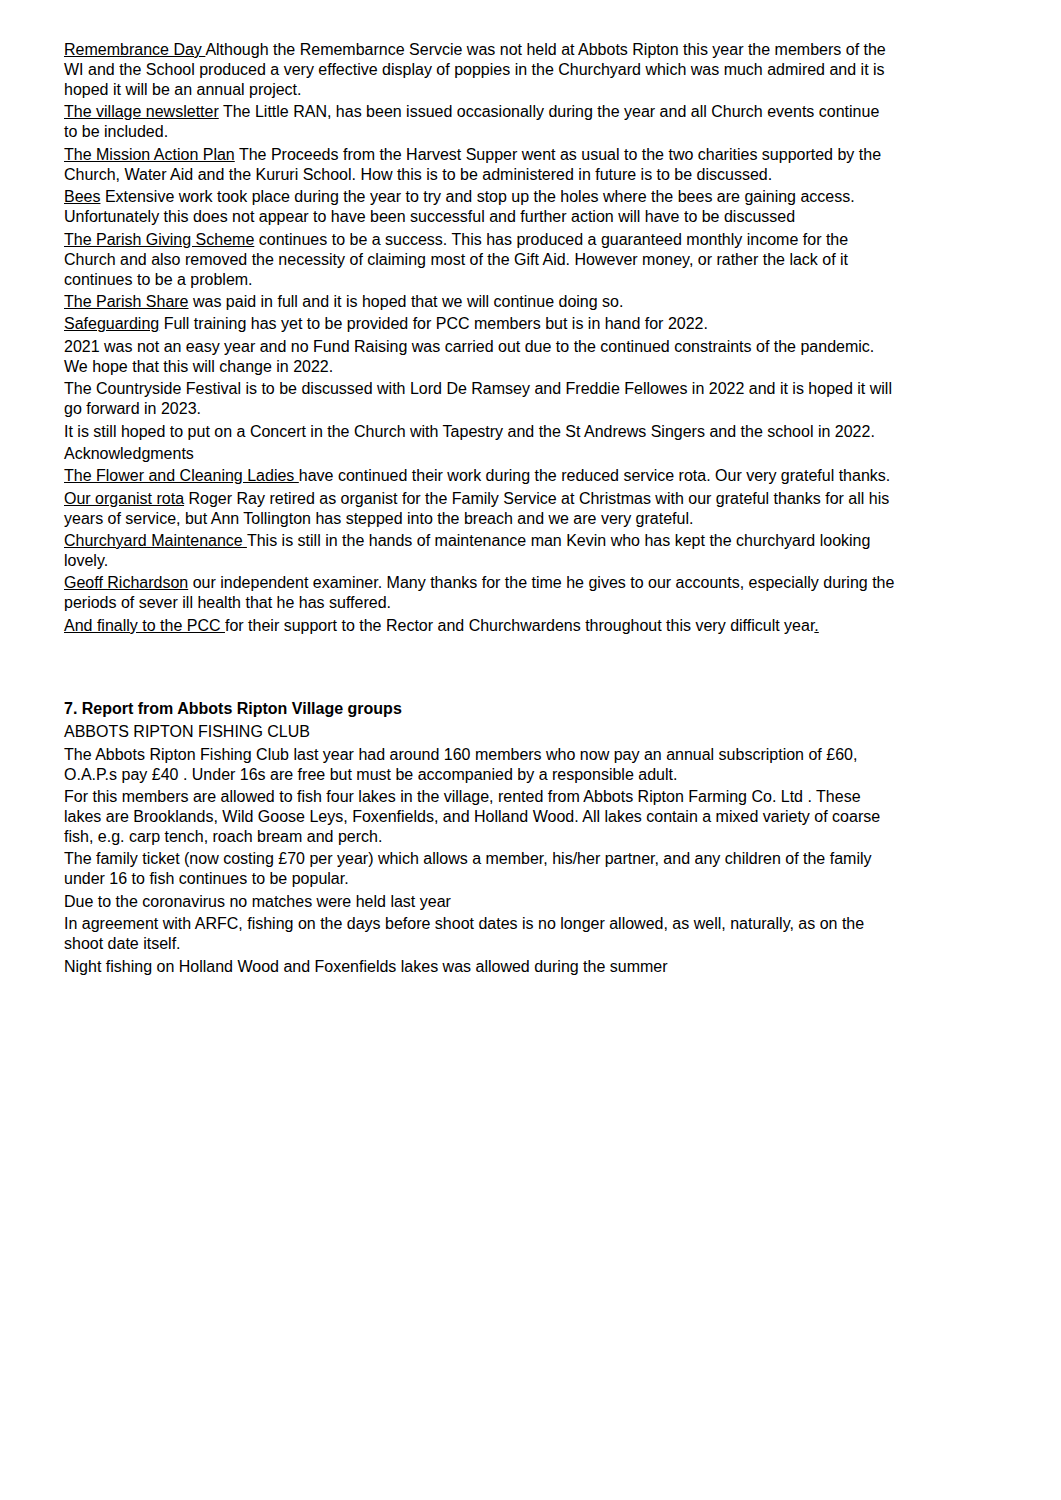Remembrance Day Although the Remembarnce Servcie was not held at Abbots Ripton this year the members of the WI and the School produced a very effective display of poppies in the Churchyard which was much admired and it is hoped it will be an annual project.
The village newsletter The Little RAN, has been issued occasionally during the year and all Church events continue to be included.
The Mission Action Plan The Proceeds from the Harvest Supper went as usual to the two charities supported by the Church, Water Aid and the Kururi School. How this is to be administered in future is to be discussed.
Bees Extensive work took place during the year to try and stop up the holes where the bees are gaining access. Unfortunately this does not appear to have been successful and further action will have to be discussed
The Parish Giving Scheme continues to be a success. This has produced a guaranteed monthly income for the Church and also removed the necessity of claiming most of the Gift Aid. However money, or rather the lack of it continues to be a problem.
The Parish Share was paid in full and it is hoped that we will continue doing so.
Safeguarding Full training has yet to be provided for PCC members but is in hand for 2022.
2021 was not an easy year and no Fund Raising was carried out due to the continued constraints of the pandemic. We hope that this will change in 2022.
The Countryside Festival is to be discussed with Lord De Ramsey and Freddie Fellowes in 2022 and it is hoped it will go forward in 2023.
It is still hoped to put on a Concert in the Church with Tapestry and the St Andrews Singers and the school in 2022.
Acknowledgments
The Flower and Cleaning Ladies have continued their work during the reduced service rota. Our very grateful thanks.
Our organist rota Roger Ray retired as organist for the Family Service at Christmas with our grateful thanks for all his years of service, but Ann Tollington has stepped into the breach and we are very grateful.
Churchyard Maintenance This is still in the hands of maintenance man Kevin who has kept the churchyard looking lovely.
Geoff Richardson our independent examiner. Many thanks for the time he gives to our accounts, especially during the periods of sever ill health that he has suffered.
And finally to the PCC for their support to the Rector and Churchwardens throughout this very difficult year.
7. Report from Abbots Ripton Village groups
ABBOTS RIPTON FISHING CLUB
The Abbots Ripton Fishing Club last year had around 160 members who now pay an annual subscription of £60, O.A.P.s pay £40 . Under 16s are free but must be accompanied by a responsible adult.
For this members are allowed to fish four lakes in the village, rented from Abbots Ripton Farming Co. Ltd . These lakes are Brooklands, Wild Goose Leys, Foxenfields, and Holland Wood. All lakes contain a mixed variety of coarse fish, e.g. carp tench, roach bream and perch.
The family ticket (now costing £70 per year) which allows a member, his/her partner, and any children of the family under 16 to fish continues to be popular.
Due to the coronavirus no matches were held last year
In agreement with ARFC, fishing on the days before shoot dates is no longer allowed, as well, naturally, as on the shoot date itself.
Night fishing on Holland Wood and Foxenfields lakes was allowed during the summer